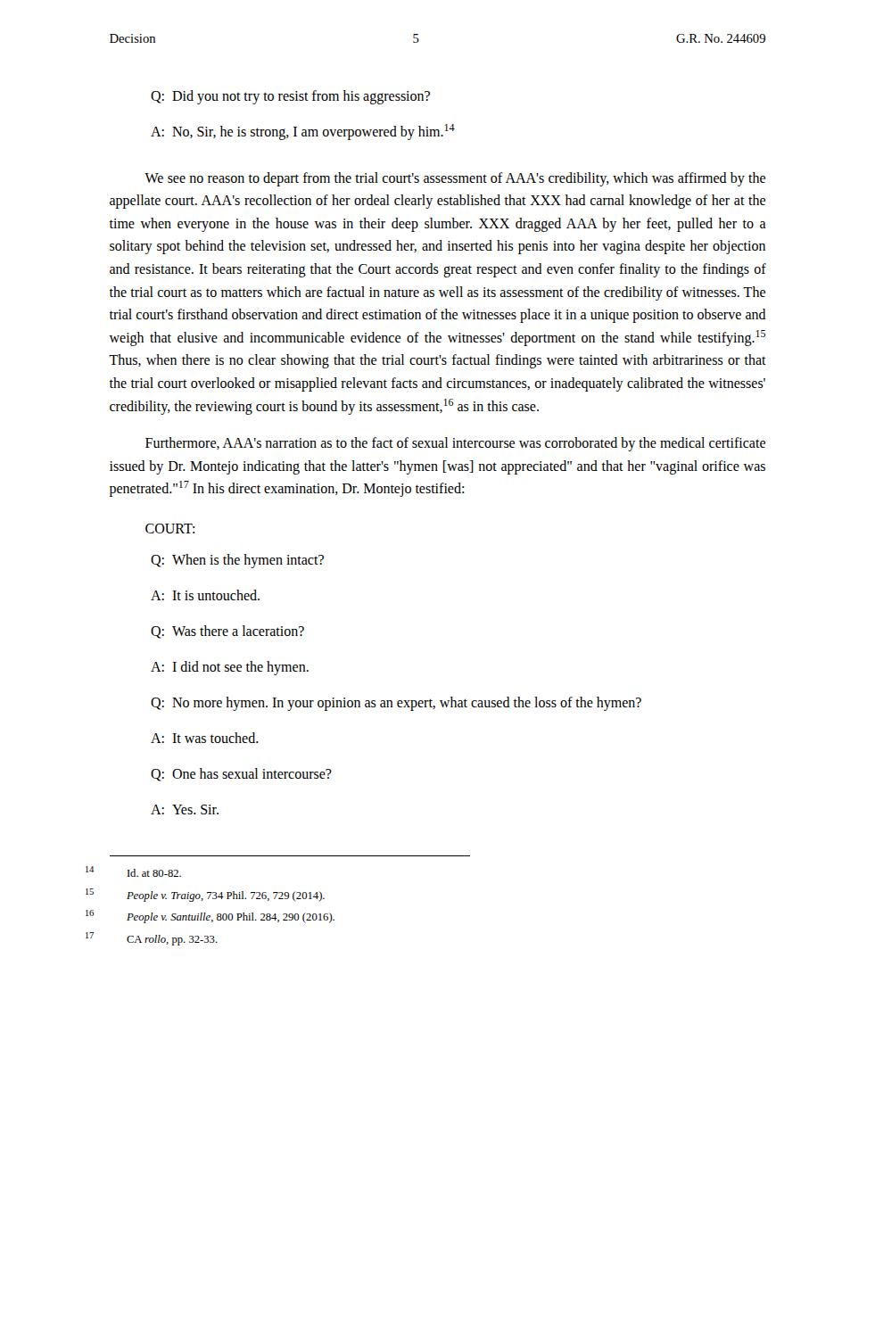Decision 5 G.R. No. 244609
Q: Did you not try to resist from his aggression?
A: No, Sir, he is strong, I am overpowered by him.14
We see no reason to depart from the trial court's assessment of AAA's credibility, which was affirmed by the appellate court. AAA's recollection of her ordeal clearly established that XXX had carnal knowledge of her at the time when everyone in the house was in their deep slumber. XXX dragged AAA by her feet, pulled her to a solitary spot behind the television set, undressed her, and inserted his penis into her vagina despite her objection and resistance. It bears reiterating that the Court accords great respect and even confer finality to the findings of the trial court as to matters which are factual in nature as well as its assessment of the credibility of witnesses. The trial court's firsthand observation and direct estimation of the witnesses place it in a unique position to observe and weigh that elusive and incommunicable evidence of the witnesses' deportment on the stand while testifying.15 Thus, when there is no clear showing that the trial court's factual findings were tainted with arbitrariness or that the trial court overlooked or misapplied relevant facts and circumstances, or inadequately calibrated the witnesses' credibility, the reviewing court is bound by its assessment,16 as in this case.
Furthermore, AAA's narration as to the fact of sexual intercourse was corroborated by the medical certificate issued by Dr. Montejo indicating that the latter's "hymen [was] not appreciated" and that her "vaginal orifice was penetrated."17 In his direct examination, Dr. Montejo testified:
COURT:
Q: When is the hymen intact?
A: It is untouched.
Q: Was there a laceration?
A: I did not see the hymen.
Q: No more hymen. In your opinion as an expert, what caused the loss of the hymen?
A: It was touched.
Q: One has sexual intercourse?
A: Yes. Sir.
14 Id. at 80-82.
15 People v. Traigo, 734 Phil. 726, 729 (2014).
16 People v. Santuille, 800 Phil. 284, 290 (2016).
17 CA rollo, pp. 32-33.